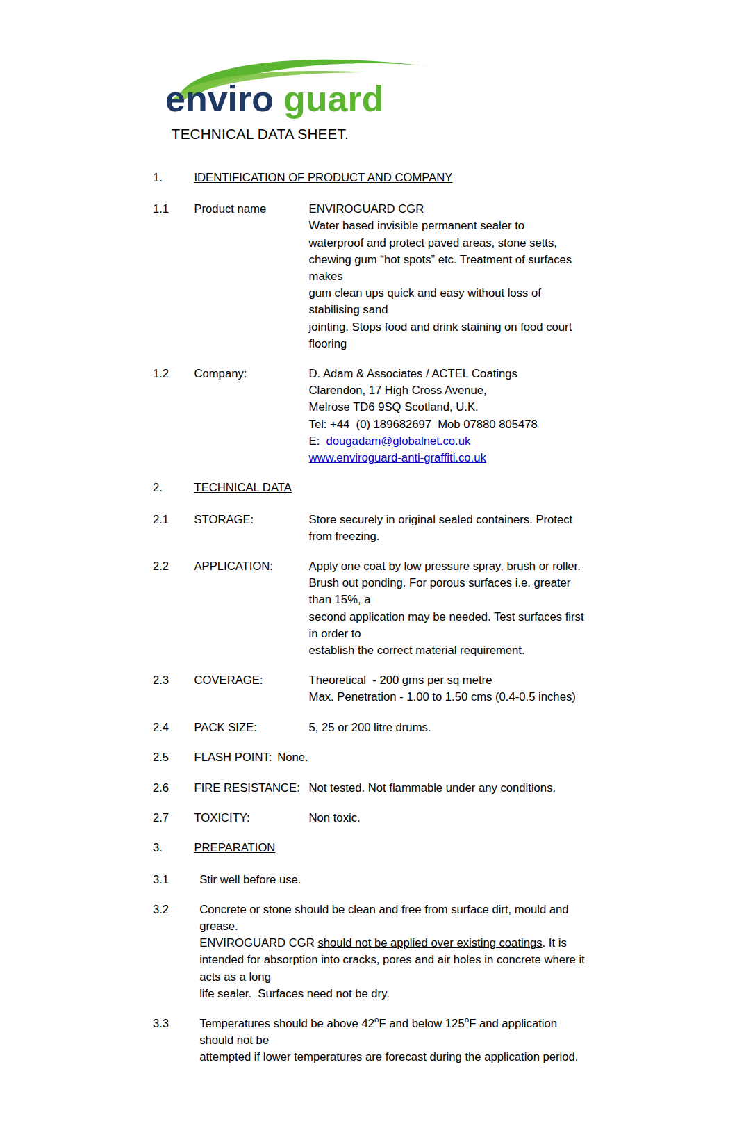enviro guard
TECHNICAL DATA SHEET.
1.
IDENTIFICATION OF PRODUCT AND COMPANY
1.1
Product name
ENVIROGUARD CGR
Water based invisible permanent sealer to
waterproof and protect paved areas, stone setts,
chewing gum “hot spots” etc. Treatment of surfaces makes
gum clean ups quick and easy without loss of stabilising sand
jointing. Stops food and drink staining on food court flooring
1.2
Company:
D. Adam & Associates / ACTEL Coatings
Clarendon, 17 High Cross Avenue,
Melrose TD6 9SQ Scotland, U.K.
Tel: +44 (0) 189682697 Mob 07880 805478
E: dougadam@globalnet.co.uk
www.enviroguard-anti-graffiti.co.uk
2.
TECHNICAL DATA
2.1
STORAGE:
Store securely in original sealed containers. Protect from freezing.
2.2
APPLICATION:
Apply one coat by low pressure spray, brush or roller.
Brush out ponding. For porous surfaces i.e. greater than 15%, a
second application may be needed. Test surfaces first in order to
establish the correct material requirement.
2.3
COVERAGE:
Theoretical - 200 gms per sq metre
Max. Penetration - 1.00 to 1.50 cms (0.4-0.5 inches)
2.4
PACK SIZE:
5, 25 or 200 litre drums.
2.5
FLASH POINT:
None.
2.6
FIRE RESISTANCE:
Not tested. Not flammable under any conditions.
2.7
TOXICITY:
Non toxic.
3.
PREPARATION
3.1
Stir well before use.
3.2
Concrete or stone should be clean and free from surface dirt, mould and grease.
ENVIROGUARD CGR should not be applied over existing coatings. It is
intended for absorption into cracks, pores and air holes in concrete where it acts as a long
life sealer. Surfaces need not be dry.
3.3
Temperatures should be above 42oF and below 125oF and application should not be
attempted if lower temperatures are forecast during the application period.